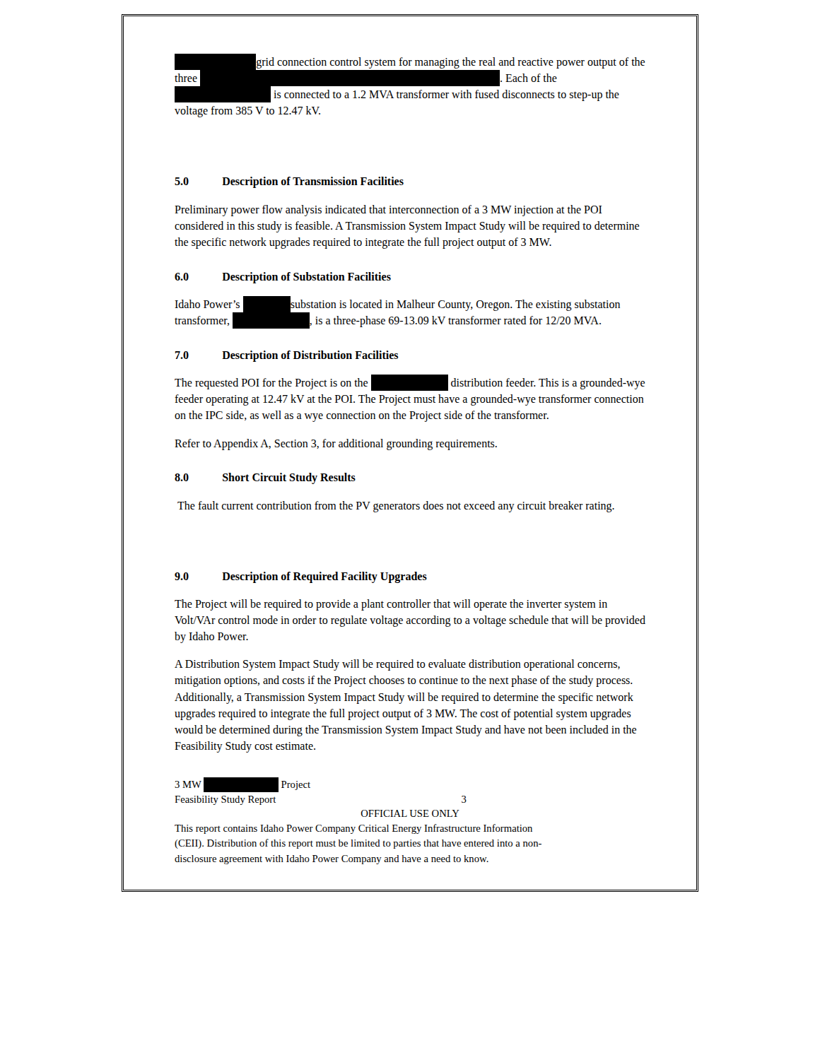grid connection control system for managing the real and reactive power output of the three . Each of the is connected to a 1.2 MVA transformer with fused disconnects to step-up the voltage from 385 V to 12.47 kV.
5.0 Description of Transmission Facilities
Preliminary power flow analysis indicated that interconnection of a 3 MW injection at the POI considered in this study is feasible. A Transmission System Impact Study will be required to determine the specific network upgrades required to integrate the full project output of 3 MW.
6.0 Description of Substation Facilities
Idaho Power’s substation is located in Malheur County, Oregon. The existing substation transformer, , is a three-phase 69-13.09 kV transformer rated for 12/20 MVA.
7.0 Description of Distribution Facilities
The requested POI for the Project is on the distribution feeder. This is a grounded-wye feeder operating at 12.47 kV at the POI. The Project must have a grounded-wye transformer connection on the IPC side, as well as a wye connection on the Project side of the transformer.
Refer to Appendix A, Section 3, for additional grounding requirements.
8.0 Short Circuit Study Results
The fault current contribution from the PV generators does not exceed any circuit breaker rating.
9.0 Description of Required Facility Upgrades
The Project will be required to provide a plant controller that will operate the inverter system in Volt/VAr control mode in order to regulate voltage according to a voltage schedule that will be provided by Idaho Power.
A Distribution System Impact Study will be required to evaluate distribution operational concerns, mitigation options, and costs if the Project chooses to continue to the next phase of the study process. Additionally, a Transmission System Impact Study will be required to determine the specific network upgrades required to integrate the full project output of 3 MW. The cost of potential system upgrades would be determined during the Transmission System Impact Study and have not been included in the Feasibility Study cost estimate.
3 MW Project
Feasibility Study Report 3
OFFICIAL USE ONLY
This report contains Idaho Power Company Critical Energy Infrastructure Information
(CEII). Distribution of this report must be limited to parties that have entered into a non-
disclosure agreement with Idaho Power Company and have a need to know.